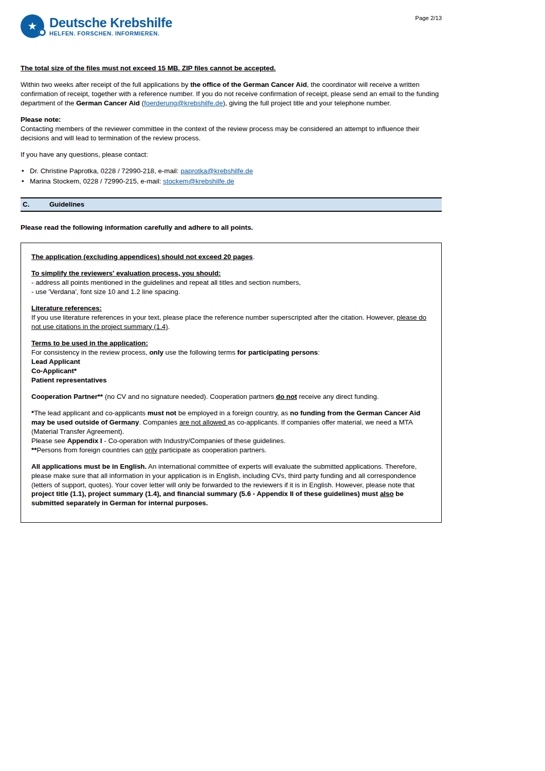Page 2/13
Deutsche Krebshilfe
HELFEN. FORSCHEN. INFORMIEREN.
The total size of the files must not exceed 15 MB. ZIP files cannot be accepted.
Within two weeks after receipt of the full applications by the office of the German Cancer Aid, the coordinator will receive a written confirmation of receipt, together with a reference number. If you do not receive confirmation of receipt, please send an email to the funding department of the German Cancer Aid (foerderung@krebshilfe.de), giving the full project title and your telephone number.
Please note:
Contacting members of the reviewer committee in the context of the review process may be considered an attempt to influence their decisions and will lead to termination of the review process.
If you have any questions, please contact:
Dr. Christine Paprotka, 0228 / 72990-218, e-mail: paprotka@krebshilfe.de
Marina Stockem, 0228 / 72990-215, e-mail: stockem@krebshilfe.de
C. Guidelines
Please read the following information carefully and adhere to all points.
The application (excluding appendices) should not exceed 20 pages.
To simplify the reviewers' evaluation process, you should:
- address all points mentioned in the guidelines and repeat all titles and section numbers,
- use 'Verdana', font size 10 and 1.2 line spacing.
Literature references:
If you use literature references in your text, please place the reference number superscripted after the citation. However, please do not use citations in the project summary (1.4).
Terms to be used in the application:
For consistency in the review process, only use the following terms for participating persons:
Lead Applicant
Co-Applicant*
Patient representatives
Cooperation Partner** (no CV and no signature needed). Cooperation partners do not receive any direct funding.
*The lead applicant and co-applicants must not be employed in a foreign country, as no funding from the German Cancer Aid may be used outside of Germany. Companies are not allowed as co-applicants. If companies offer material, we need a MTA (Material Transfer Agreement).
Please see Appendix I - Co-operation with Industry/Companies of these guidelines.
**Persons from foreign countries can only participate as cooperation partners.
All applications must be in English. An international committee of experts will evaluate the submitted applications. Therefore, please make sure that all information in your application is in English, including CVs, third party funding and all correspondence (letters of support, quotes). Your cover letter will only be forwarded to the reviewers if it is in English. However, please note that project title (1.1), project summary (1.4), and financial summary (5.6 - Appendix II of these guidelines) must also be submitted separately in German for internal purposes.